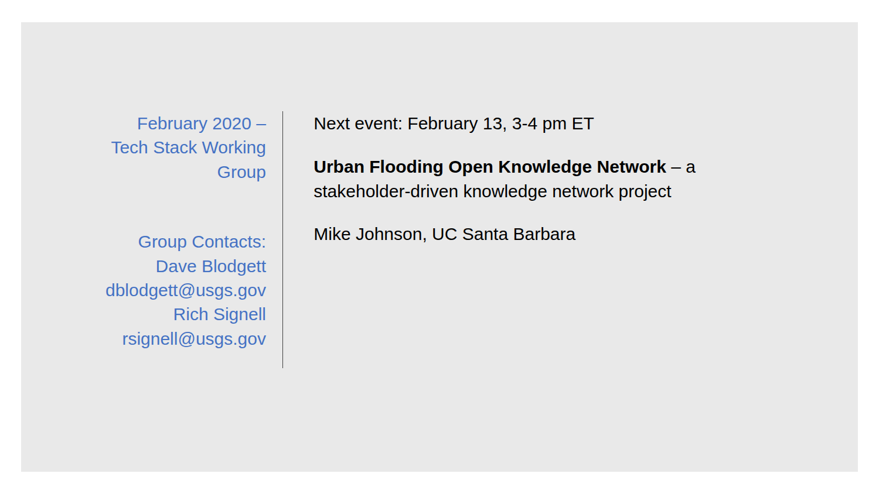February 2020 – Tech Stack Working Group
Group Contacts:
Dave Blodgett
dblodgett@usgs.gov
Rich Signell
rsignell@usgs.gov
Next event: February 13, 3-4 pm ET
Urban Flooding Open Knowledge Network – a stakeholder-driven knowledge network project
Mike Johnson, UC Santa Barbara